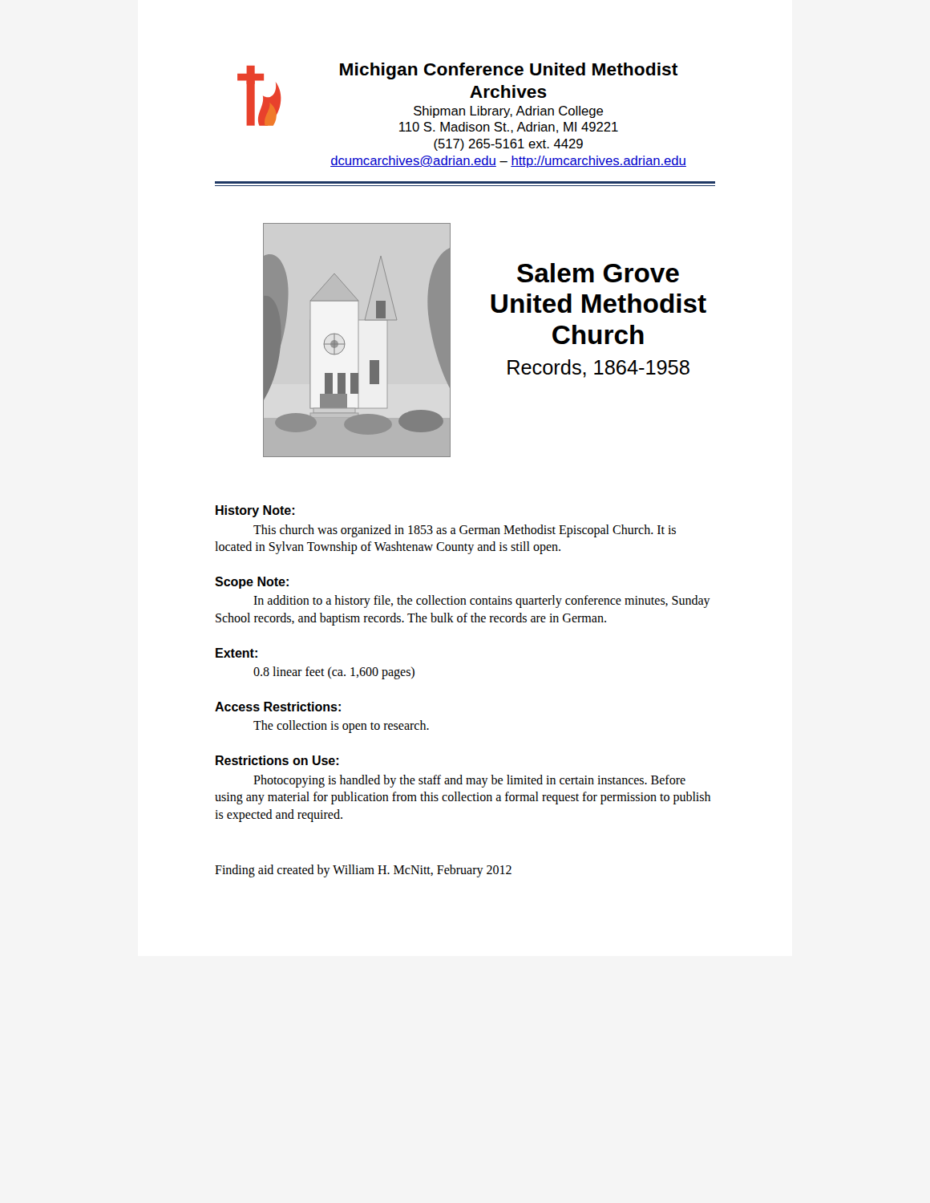Michigan Conference United Methodist Archives
Shipman Library, Adrian College
110 S. Madison St., Adrian, MI 49221
(517) 265-5161 ext. 4429
dcumcarchives@adrian.edu – http://umcarchives.adrian.edu
Salem Grove
United Methodist Church
Records, 1864-1958
History Note:
This church was organized in 1853 as a German Methodist Episcopal Church. It is located in Sylvan Township of Washtenaw County and is still open.
Scope Note:
In addition to a history file, the collection contains quarterly conference minutes, Sunday School records, and baptism records. The bulk of the records are in German.
Extent:
0.8 linear feet (ca. 1,600 pages)
Access Restrictions:
The collection is open to research.
Restrictions on Use:
Photocopying is handled by the staff and may be limited in certain instances. Before using any material for publication from this collection a formal request for permission to publish is expected and required.
Finding aid created by William H. McNitt, February 2012